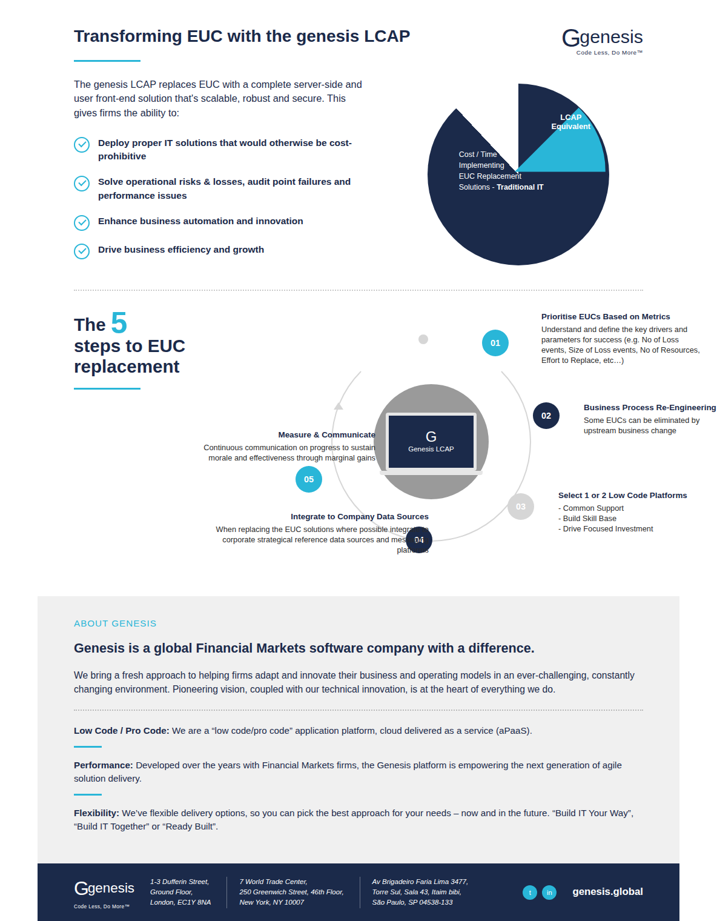Transforming EUC with the genesis LCAP
Ggenesis
Code Less, Do More™
The genesis LCAP replaces EUC with a complete server-side and user front-end solution that's scalable, robust and secure. This gives firms the ability to:
Deploy proper IT solutions that would otherwise be cost-prohibitive
Solve operational risks & losses, audit point failures and performance issues
Enhance business automation and innovation
Drive business efficiency and growth
LCAP
Equivalent
Cost / Time
Implementing
EUC Replacement
Solutions - Traditional IT
The 5
steps to EUC replacement
G
Genesis LCAP
01
02
03
04
05
Prioritise EUCs Based on Metrics
Understand and define the key drivers and parameters for success (e.g. No of Loss events, Size of Loss events, No of Resources, Effort to Replace, etc…)
Business Process Re-Engineering
Some EUCs can be eliminated by upstream business change
Select 1 or 2 Low Code Platforms
- Common Support
- Build Skill Base
- Drive Focused Investment
Integrate to Company Data Sources
When replacing the EUC solutions where possible integrate to corporate strategical reference data sources and messaging platforms
Measure & Communicate
Continuous communication on progress to sustain morale and effectiveness through marginal gains
ABOUT GENESIS
Genesis is a global Financial Markets software company with a difference.
We bring a fresh approach to helping firms adapt and innovate their business and operating models in an ever-challenging, constantly changing environment. Pioneering vision, coupled with our technical innovation, is at the heart of everything we do.
Low Code / Pro Code: We are a “low code/pro code” application platform, cloud delivered as a service (aPaaS).
Performance: Developed over the years with Financial Markets firms, the Genesis platform is empowering the next generation of agile solution delivery.
Flexibility: We’ve flexible delivery options, so you can pick the best approach for your needs – now and in the future. “Build IT Your Way”, “Build IT Together” or “Ready Built”.
Ggenesis
Code Less, Do More™
1-3 Dufferin Street,
Ground Floor,
London, EC1Y 8NA 7 World Trade Center,
250 Greenwich Street, 46th Floor,
New York, NY 10007 Av Brigadeiro Faria Lima 3477,
Torre Sul, Sala 43, Itaim bibi,
São Paulo, SP 04538-133
t in
genesis.global